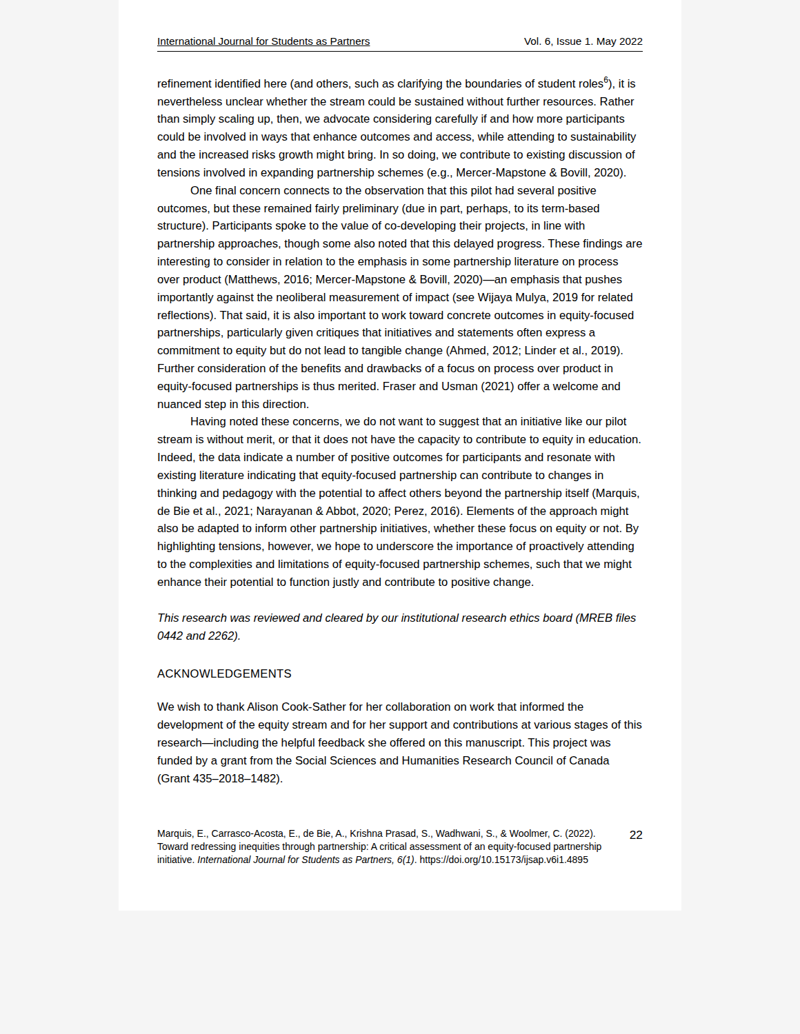International Journal for Students as Partners Vol. 6, Issue 1. May 2022
refinement identified here (and others, such as clarifying the boundaries of student roles6), it is nevertheless unclear whether the stream could be sustained without further resources. Rather than simply scaling up, then, we advocate considering carefully if and how more participants could be involved in ways that enhance outcomes and access, while attending to sustainability and the increased risks growth might bring. In so doing, we contribute to existing discussion of tensions involved in expanding partnership schemes (e.g., Mercer-Mapstone & Bovill, 2020).
One final concern connects to the observation that this pilot had several positive outcomes, but these remained fairly preliminary (due in part, perhaps, to its term-based structure). Participants spoke to the value of co-developing their projects, in line with partnership approaches, though some also noted that this delayed progress. These findings are interesting to consider in relation to the emphasis in some partnership literature on process over product (Matthews, 2016; Mercer-Mapstone & Bovill, 2020)—an emphasis that pushes importantly against the neoliberal measurement of impact (see Wijaya Mulya, 2019 for related reflections). That said, it is also important to work toward concrete outcomes in equity-focused partnerships, particularly given critiques that initiatives and statements often express a commitment to equity but do not lead to tangible change (Ahmed, 2012; Linder et al., 2019). Further consideration of the benefits and drawbacks of a focus on process over product in equity-focused partnerships is thus merited. Fraser and Usman (2021) offer a welcome and nuanced step in this direction.
Having noted these concerns, we do not want to suggest that an initiative like our pilot stream is without merit, or that it does not have the capacity to contribute to equity in education. Indeed, the data indicate a number of positive outcomes for participants and resonate with existing literature indicating that equity-focused partnership can contribute to changes in thinking and pedagogy with the potential to affect others beyond the partnership itself (Marquis, de Bie et al., 2021; Narayanan & Abbot, 2020; Perez, 2016). Elements of the approach might also be adapted to inform other partnership initiatives, whether these focus on equity or not. By highlighting tensions, however, we hope to underscore the importance of proactively attending to the complexities and limitations of equity-focused partnership schemes, such that we might enhance their potential to function justly and contribute to positive change.
This research was reviewed and cleared by our institutional research ethics board (MREB files 0442 and 2262).
ACKNOWLEDGEMENTS
We wish to thank Alison Cook-Sather for her collaboration on work that informed the development of the equity stream and for her support and contributions at various stages of this research—including the helpful feedback she offered on this manuscript. This project was funded by a grant from the Social Sciences and Humanities Research Council of Canada (Grant 435–2018–1482).
Marquis, E., Carrasco-Acosta, E., de Bie, A., Krishna Prasad, S., Wadhwani, S., & Woolmer, C. (2022). Toward redressing inequities through partnership: A critical assessment of an equity-focused partnership initiative. International Journal for Students as Partners, 6(1). https://doi.org/10.15173/ijsap.v6i1.4895
22